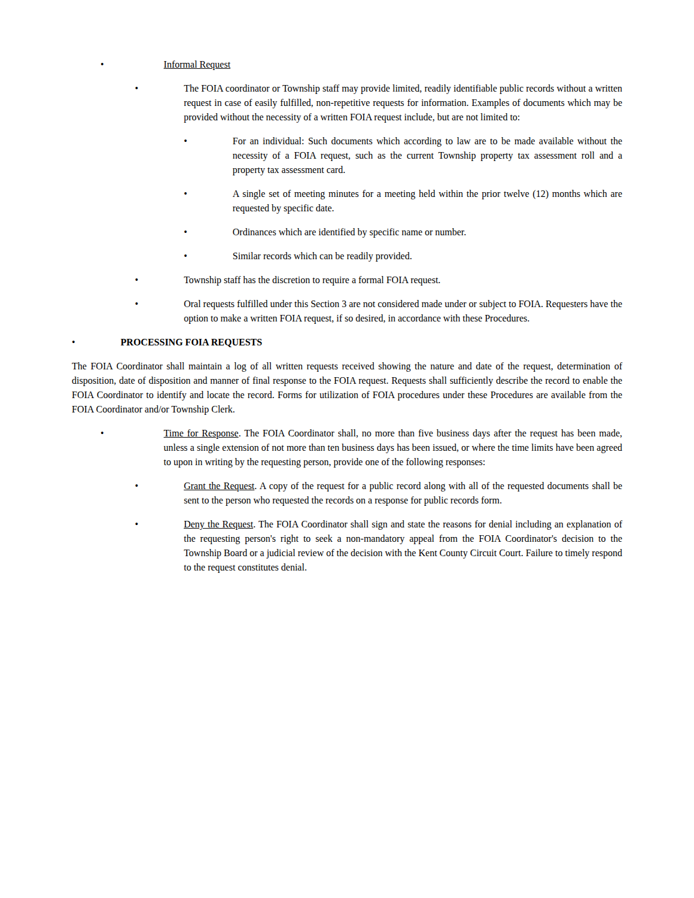•Informal Request
•The FOIA coordinator or Township staff may provide limited, readily identifiable public records without a written request in case of easily fulfilled, non-repetitive requests for information. Examples of documents which may be provided without the necessity of a written FOIA request include, but are not limited to:
•For an individual: Such documents which according to law are to be made available without the necessity of a FOIA request, such as the current Township property tax assessment roll and a property tax assessment card.
•A single set of meeting minutes for a meeting held within the prior twelve (12) months which are requested by specific date.
•Ordinances which are identified by specific name or number.
•Similar records which can be readily provided.
•Township staff has the discretion to require a formal FOIA request.
•Oral requests fulfilled under this Section 3 are not considered made under or subject to FOIA. Requesters have the option to make a written FOIA request, if so desired, in accordance with these Procedures.
•PROCESSING FOIA REQUESTS
The FOIA Coordinator shall maintain a log of all written requests received showing the nature and date of the request, determination of disposition, date of disposition and manner of final response to the FOIA request. Requests shall sufficiently describe the record to enable the FOIA Coordinator to identify and locate the record. Forms for utilization of FOIA procedures under these Procedures are available from the FOIA Coordinator and/or Township Clerk.
•Time for Response. The FOIA Coordinator shall, no more than five business days after the request has been made, unless a single extension of not more than ten business days has been issued, or where the time limits have been agreed to upon in writing by the requesting person, provide one of the following responses:
•Grant the Request. A copy of the request for a public record along with all of the requested documents shall be sent to the person who requested the records on a response for public records form.
•Deny the Request. The FOIA Coordinator shall sign and state the reasons for denial including an explanation of the requesting person's right to seek a non-mandatory appeal from the FOIA Coordinator's decision to the Township Board or a judicial review of the decision with the Kent County Circuit Court. Failure to timely respond to the request constitutes denial.